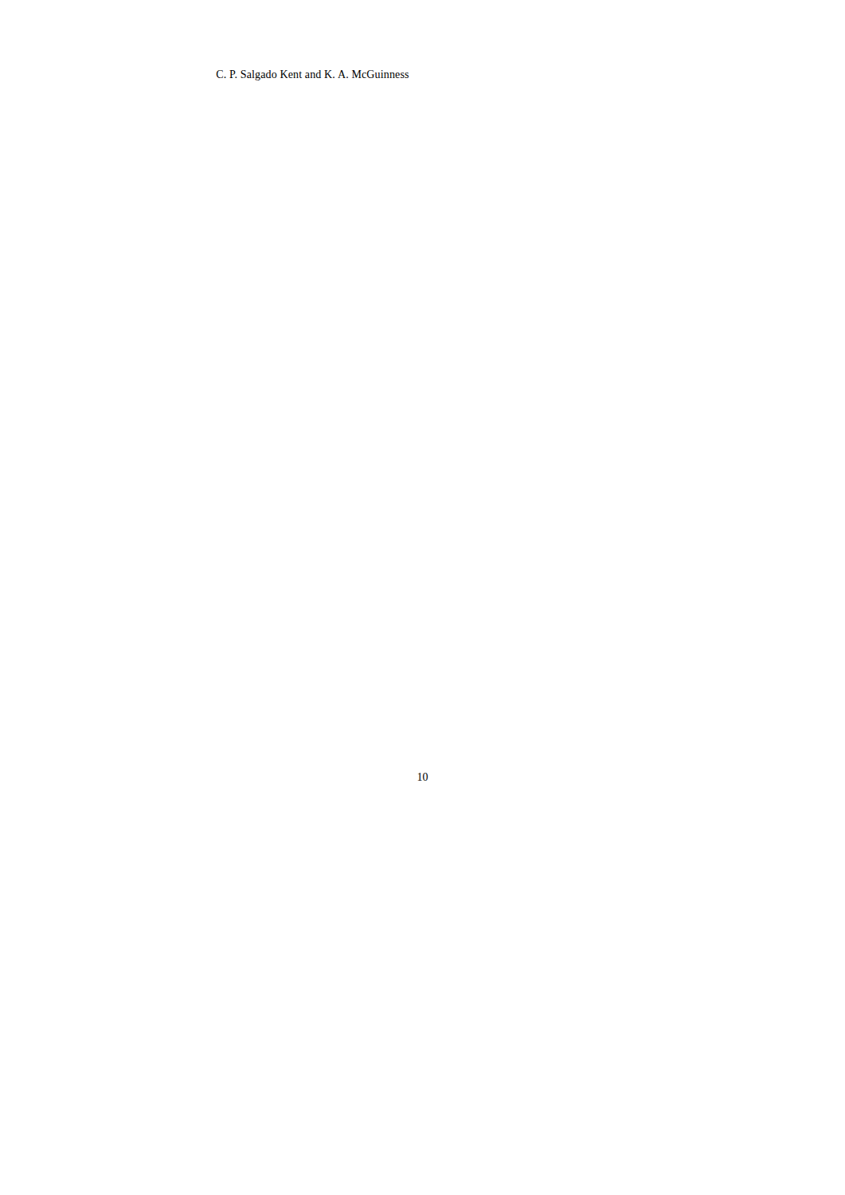C. P. Salgado Kent and K. A. McGuinness
10